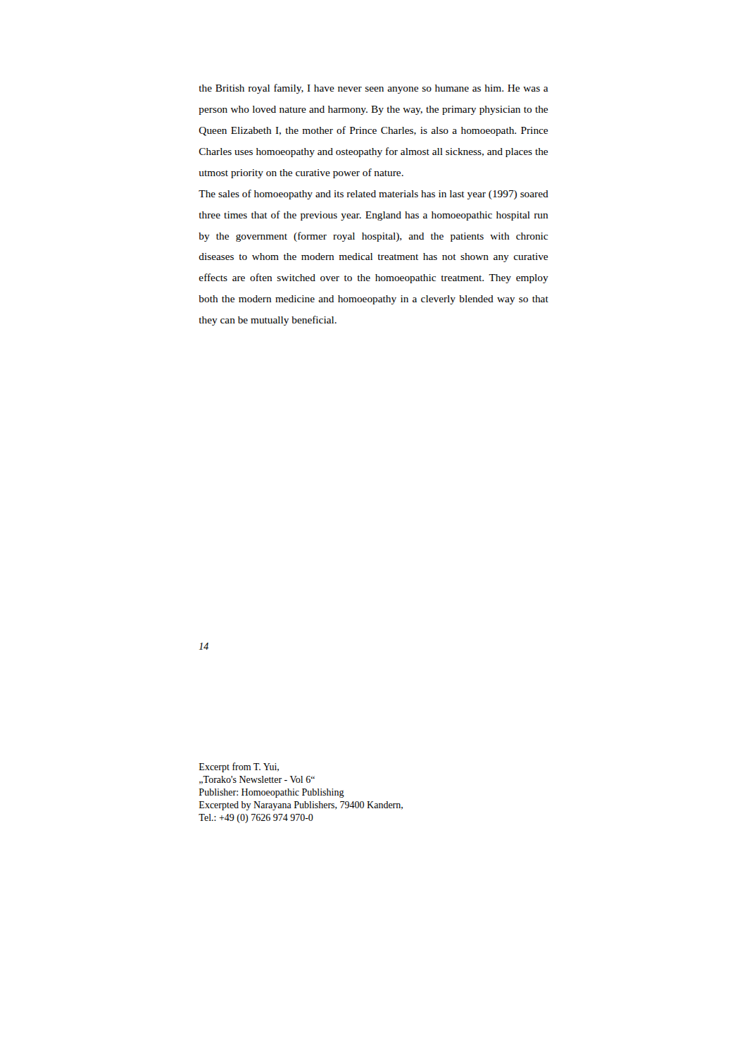the British royal family, I have never seen anyone so humane as him. He was a person who loved nature and harmony. By the way, the primary physician to the Queen Elizabeth I, the mother of Prince Charles, is also a homoeopath. Prince Charles uses homoeopathy and osteopathy for almost all sickness, and places the utmost priority on the curative power of nature.
The sales of homoeopathy and its related materials has in last year (1997) soared three times that of the previous year. England has a homoeopathic hospital run by the government (former royal hospital), and the patients with chronic diseases to whom the modern medical treatment has not shown any curative effects are often switched over to the homoeopathic treatment. They employ both the modern medicine and ho­moeopathy in a cleverly blended way so that they can be mu­tually beneficial.
14
Excerpt from T. Yui,
„Torako's Newsletter - Vol 6“
Publisher: Homoeopathic Publishing
Excerpted by Narayana Publishers, 79400 Kandern,
Tel.: +49 (0) 7626 974 970-0